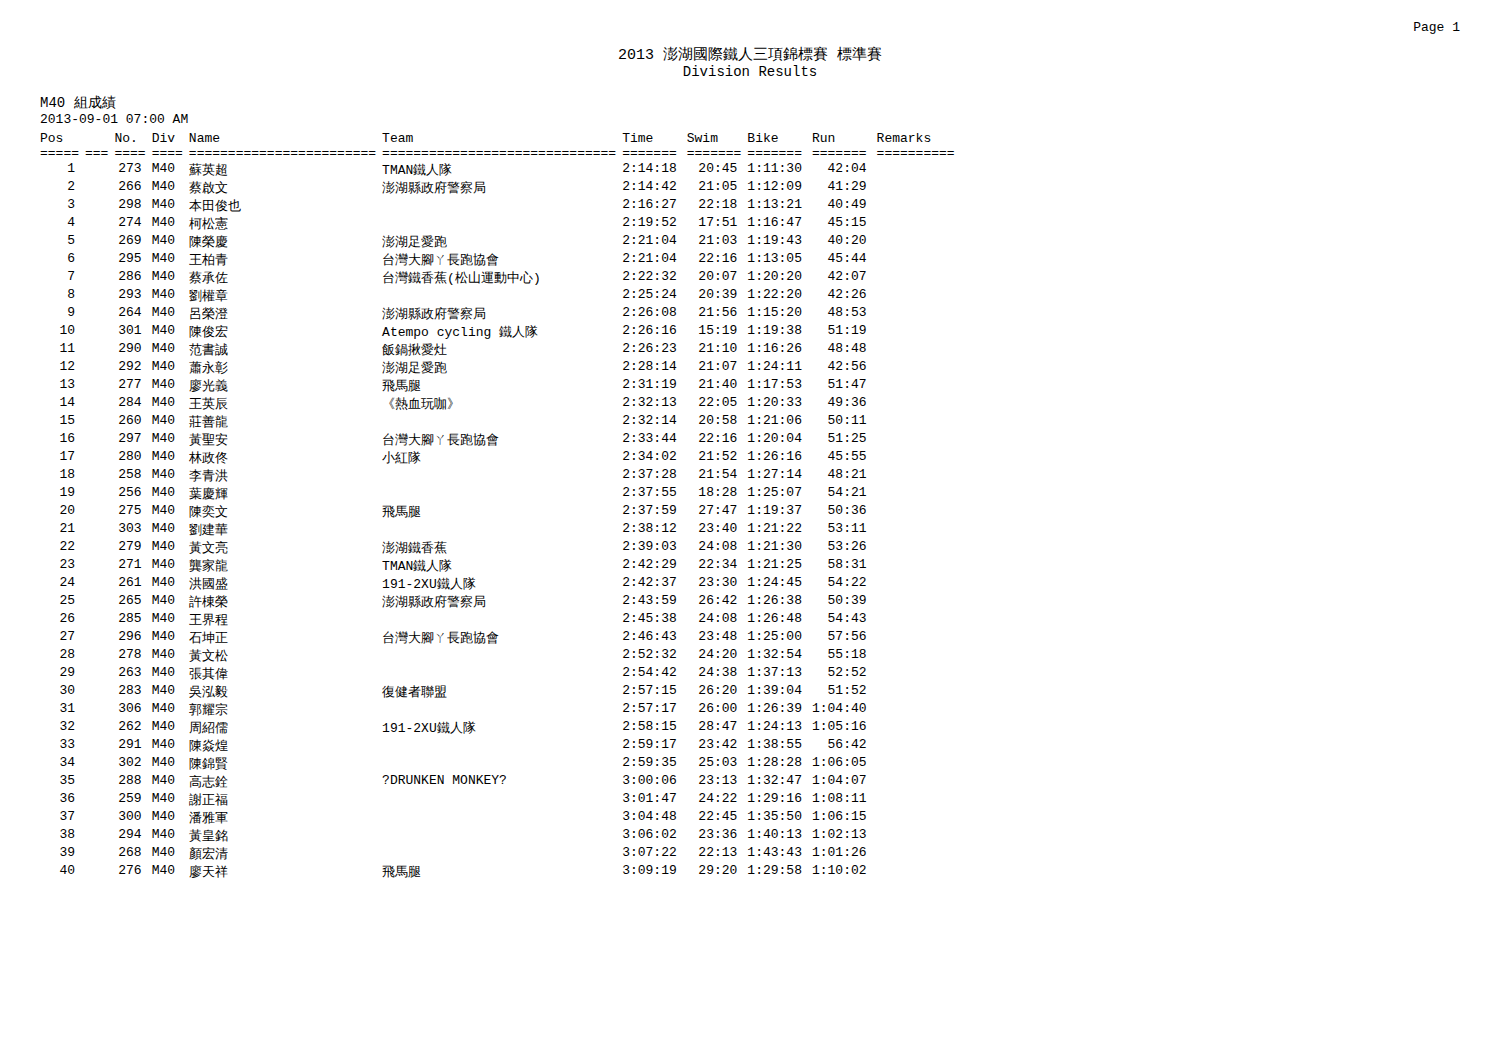Page 1
2013 澎湖國際鐵人三項錦標賽 標準賽
Division Results
M40 組成績
2013-09-01 07:00 AM
| Pos | | No. | Div | Name | Team | Time | Swim | Bike | Run | Remarks |
| --- | --- | --- | --- | --- | --- | --- | --- | --- | --- | --- |
| ===== | === | ==== | ==== | ======================== | ============================== | ======= | ======= | ======= | ======= | ========== |
| 1 | | 273 | M40 | 蘇英超 | TMAN鐵人隊 | 2:14:18 | 20:45 | 1:11:30 | 42:04 | |
| 2 | | 266 | M40 | 蔡啟文 | 澎湖縣政府警察局 | 2:14:42 | 21:05 | 1:12:09 | 41:29 | |
| 3 | | 298 | M40 | 本田俊也 | | 2:16:27 | 22:18 | 1:13:21 | 40:49 | |
| 4 | | 274 | M40 | 柯松憲 | | 2:19:52 | 17:51 | 1:16:47 | 45:15 | |
| 5 | | 269 | M40 | 陳榮慶 | 澎湖足愛跑 | 2:21:04 | 21:03 | 1:19:43 | 40:20 | |
| 6 | | 295 | M40 | 王柏青 | 台灣大腳ㄚ長跑協會 | 2:21:04 | 22:16 | 1:13:05 | 45:44 | |
| 7 | | 286 | M40 | 蔡承佐 | 台灣鐵香蕉(松山運動中心) | 2:22:32 | 20:07 | 1:20:20 | 42:07 | |
| 8 | | 293 | M40 | 劉權章 | | 2:25:24 | 20:39 | 1:22:20 | 42:26 | |
| 9 | | 264 | M40 | 呂榮澄 | 澎湖縣政府警察局 | 2:26:08 | 21:56 | 1:15:20 | 48:53 | |
| 10 | | 301 | M40 | 陳俊宏 | Atempo cycling 鐵人隊 | 2:26:16 | 15:19 | 1:19:38 | 51:19 | |
| 11 | | 290 | M40 | 范書誠 | 飯鍋揪愛灶 | 2:26:23 | 21:10 | 1:16:26 | 48:48 | |
| 12 | | 292 | M40 | 蕭永彰 | 澎湖足愛跑 | 2:28:14 | 21:07 | 1:24:11 | 42:56 | |
| 13 | | 277 | M40 | 廖光義 | 飛馬腿 | 2:31:19 | 21:40 | 1:17:53 | 51:47 | |
| 14 | | 284 | M40 | 王英辰 | 《熱血玩咖》 | 2:32:13 | 22:05 | 1:20:33 | 49:36 | |
| 15 | | 260 | M40 | 莊善龍 | | 2:32:14 | 20:58 | 1:21:06 | 50:11 | |
| 16 | | 297 | M40 | 黃聖安 | 台灣大腳ㄚ長跑協會 | 2:33:44 | 22:16 | 1:20:04 | 51:25 | |
| 17 | | 280 | M40 | 林政佟 | 小紅隊 | 2:34:02 | 21:52 | 1:26:16 | 45:55 | |
| 18 | | 258 | M40 | 李青洪 | | 2:37:28 | 21:54 | 1:27:14 | 48:21 | |
| 19 | | 256 | M40 | 葉慶輝 | | 2:37:55 | 18:28 | 1:25:07 | 54:21 | |
| 20 | | 275 | M40 | 陳奕文 | 飛馬腿 | 2:37:59 | 27:47 | 1:19:37 | 50:36 | |
| 21 | | 303 | M40 | 劉建華 | | 2:38:12 | 23:40 | 1:21:22 | 53:11 | |
| 22 | | 279 | M40 | 黃文亮 | 澎湖鐵香蕉 | 2:39:03 | 24:08 | 1:21:30 | 53:26 | |
| 23 | | 271 | M40 | 龔家龍 | TMAN鐵人隊 | 2:42:29 | 22:34 | 1:21:25 | 58:31 | |
| 24 | | 261 | M40 | 洪國盛 | 191-2XU鐵人隊 | 2:42:37 | 23:30 | 1:24:45 | 54:22 | |
| 25 | | 265 | M40 | 許棟榮 | 澎湖縣政府警察局 | 2:43:59 | 26:42 | 1:26:38 | 50:39 | |
| 26 | | 285 | M40 | 王界程 | | 2:45:38 | 24:08 | 1:26:48 | 54:43 | |
| 27 | | 296 | M40 | 石坤正 | 台灣大腳ㄚ長跑協會 | 2:46:43 | 23:48 | 1:25:00 | 57:56 | |
| 28 | | 278 | M40 | 黃文松 | | 2:52:32 | 24:20 | 1:32:54 | 55:18 | |
| 29 | | 263 | M40 | 張其偉 | | 2:54:42 | 24:38 | 1:37:13 | 52:52 | |
| 30 | | 283 | M40 | 吳泓毅 | 復健者聯盟 | 2:57:15 | 26:20 | 1:39:04 | 51:52 | |
| 31 | | 306 | M40 | 郭耀宗 | | 2:57:17 | 26:00 | 1:26:39 | 1:04:40 | |
| 32 | | 262 | M40 | 周紹儒 | 191-2XU鐵人隊 | 2:58:15 | 28:47 | 1:24:13 | 1:05:16 | |
| 33 | | 291 | M40 | 陳焱煌 | | 2:59:17 | 23:42 | 1:38:55 | 56:42 | |
| 34 | | 302 | M40 | 陳錦賢 | | 2:59:35 | 25:03 | 1:28:28 | 1:06:05 | |
| 35 | | 288 | M40 | 高志銓 | ?DRUNKEN MONKEY? | 3:00:06 | 23:13 | 1:32:47 | 1:04:07 | |
| 36 | | 259 | M40 | 謝正福 | | 3:01:47 | 24:22 | 1:29:16 | 1:08:11 | |
| 37 | | 300 | M40 | 潘雅軍 | | 3:04:48 | 22:45 | 1:35:50 | 1:06:15 | |
| 38 | | 294 | M40 | 黃皇銘 | | 3:06:02 | 23:36 | 1:40:13 | 1:02:13 | |
| 39 | | 268 | M40 | 顏宏清 | | 3:07:22 | 22:13 | 1:43:43 | 1:01:26 | |
| 40 | | 276 | M40 | 廖天祥 | 飛馬腿 | 3:09:19 | 29:20 | 1:29:58 | 1:10:02 | |